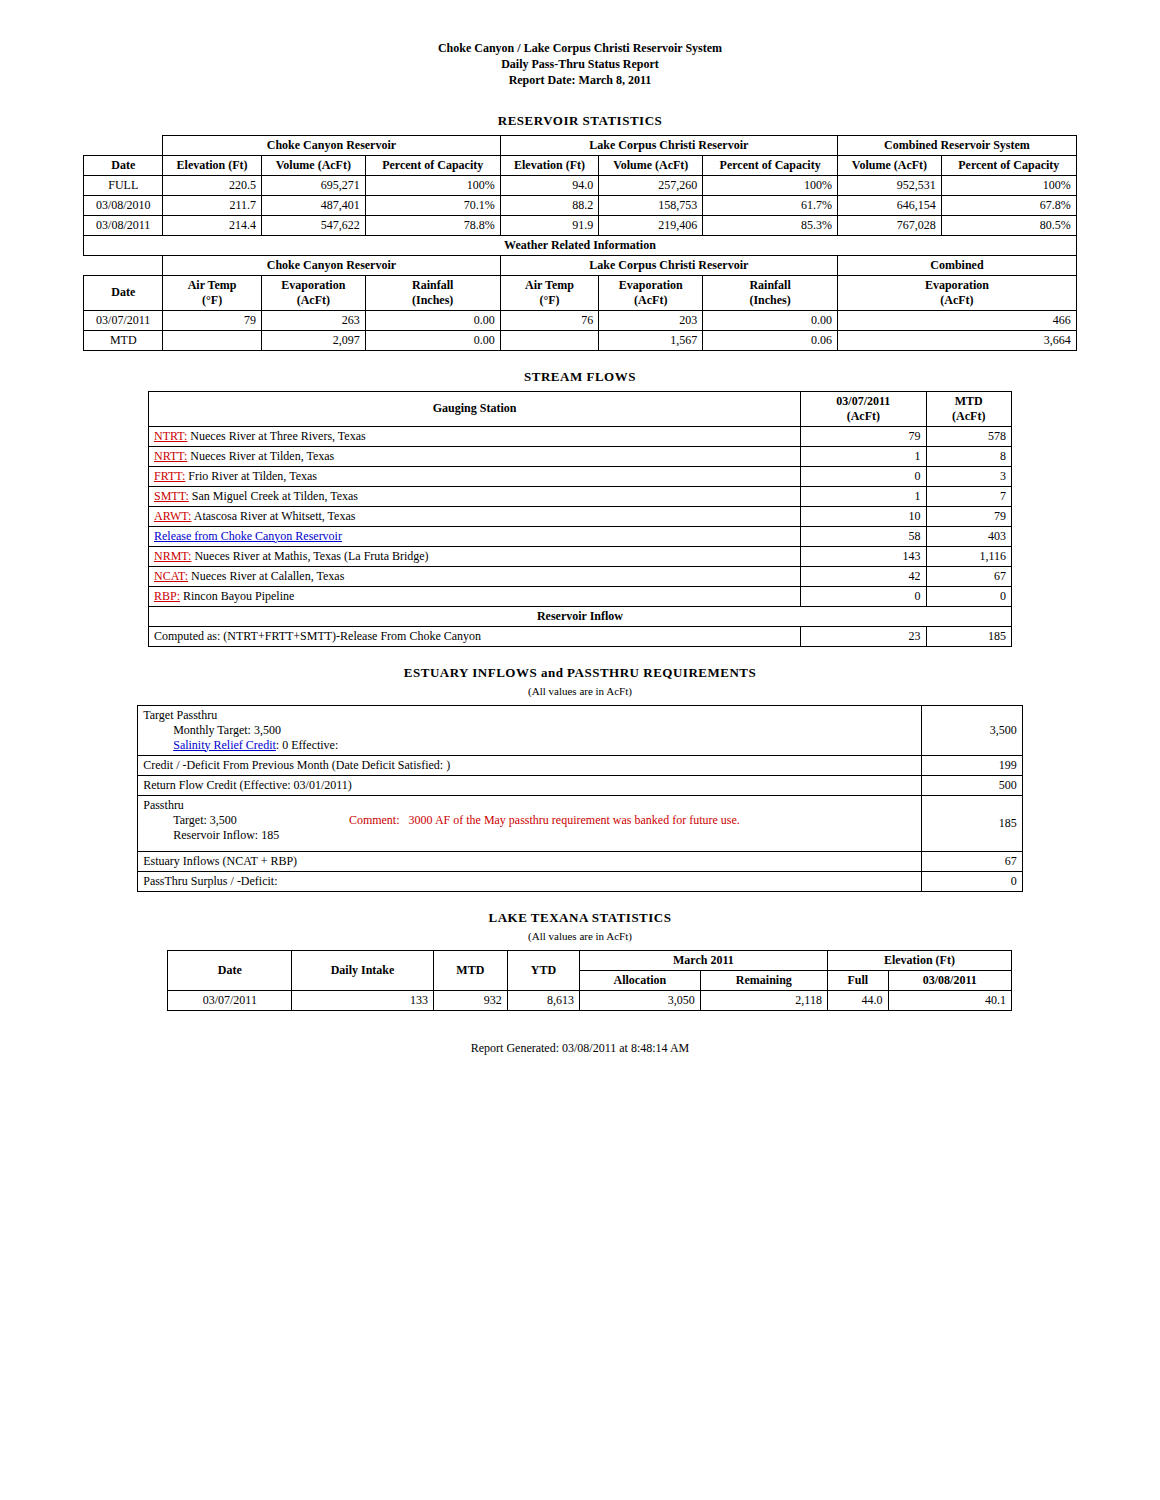Choke Canyon / Lake Corpus Christi Reservoir System
Daily Pass-Thru Status Report
Report Date: March 8, 2011
RESERVOIR STATISTICS
| | Choke Canyon Reservoir | Lake Corpus Christi Reservoir | Combined Reservoir System |
| --- | --- | --- | --- |
| Date | Elevation (Ft) | Volume (AcFt) | Percent of Capacity | Elevation (Ft) | Volume (AcFt) | Percent of Capacity | Volume (AcFt) | Percent of Capacity |
| FULL | 220.5 | 695,271 | 100% | 94.0 | 257,260 | 100% | 952,531 | 100% |
| 03/08/2010 | 211.7 | 487,401 | 70.1% | 88.2 | 158,753 | 61.7% | 646,154 | 67.8% |
| 03/08/2011 | 214.4 | 547,622 | 78.8% | 91.9 | 219,406 | 85.3% | 767,028 | 80.5% |
| Weather Related Information |
| | Choke Canyon Reservoir | Lake Corpus Christi Reservoir | Combined |
| Date | Air Temp (°F) | Evaporation (AcFt) | Rainfall (Inches) | Air Temp (°F) | Evaporation (AcFt) | Rainfall (Inches) | Evaporation (AcFt) |
| 03/07/2011 | 79 | 263 | 0.00 | 76 | 203 | 0.00 | 466 |
| MTD | | 2,097 | 0.00 | | 1,567 | 0.06 | 3,664 |
STREAM FLOWS
| Gauging Station | 03/07/2011 (AcFt) | MTD (AcFt) |
| --- | --- | --- |
| NTRT: Nueces River at Three Rivers, Texas | 79 | 578 |
| NRTT: Nueces River at Tilden, Texas | 1 | 8 |
| FRTT: Frio River at Tilden, Texas | 0 | 3 |
| SMTT: San Miguel Creek at Tilden, Texas | 1 | 7 |
| ARWT: Atascosa River at Whitsett, Texas | 10 | 79 |
| Release from Choke Canyon Reservoir | 58 | 403 |
| NRMT: Nueces River at Mathis, Texas (La Fruta Bridge) | 143 | 1,116 |
| NCAT: Nueces River at Calallen, Texas | 42 | 67 |
| RBP: Rincon Bayou Pipeline | 0 | 0 |
| Reservoir Inflow |
| Computed as: (NTRT+FRTT+SMTT)-Release From Choke Canyon | 23 | 185 |
ESTUARY INFLOWS and PASSTHRU REQUIREMENTS
(All values are in AcFt)
| Target Passthru Monthly Target: 3,500 Salinity Relief Credit : 0 Effective: | 3,500 |
| Credit / -Deficit From Previous Month (Date Deficit Satisfied: ) | 199 |
| Return Flow Credit (Effective: 03/01/2011) | 500 |
| / Passthru Target: 3,500 Reservoir Inflow: 185 / Comment: 3000 AF of the May passthru requirement was banked for future use. / | 185 |
| Estuary Inflows (NCAT + RBP) | 67 |
| PassThru Surplus / -Deficit: | 0 |
LAKE TEXANA STATISTICS
(All values are in AcFt)
| | Date | Daily Intake | MTD | YTD | March 2011 | Elevation (Ft) |
| --- | --- | --- | --- | --- | --- | --- |
| Allocation | Remaining | Full | 03/08/2011 |
| | 03/07/2011 | 133 | 932 | 8,613 | 3,050 | 2,118 | 44.0 | 40.1 |
Report Generated: 03/08/2011 at 8:48:14 AM